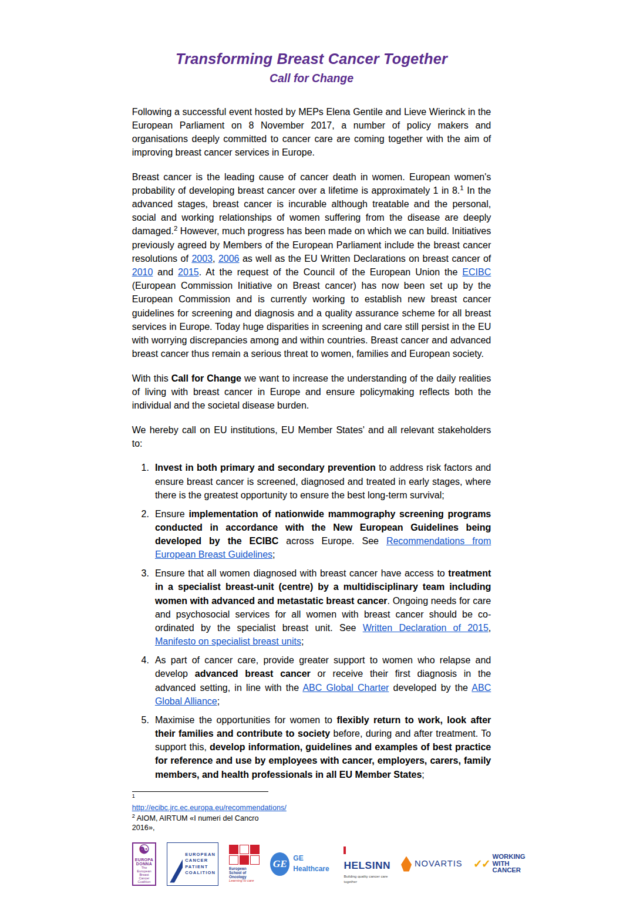Transforming Breast Cancer Together
Call for Change
Following a successful event hosted by MEPs Elena Gentile and Lieve Wierinck in the European Parliament on 8 November 2017, a number of policy makers and organisations deeply committed to cancer care are coming together with the aim of improving breast cancer services in Europe.
Breast cancer is the leading cause of cancer death in women. European women's probability of developing breast cancer over a lifetime is approximately 1 in 8.1 In the advanced stages, breast cancer is incurable although treatable and the personal, social and working relationships of women suffering from the disease are deeply damaged.2 However, much progress has been made on which we can build. Initiatives previously agreed by Members of the European Parliament include the breast cancer resolutions of 2003, 2006 as well as the EU Written Declarations on breast cancer of 2010 and 2015. At the request of the Council of the European Union the ECIBC (European Commission Initiative on Breast cancer) has now been set up by the European Commission and is currently working to establish new breast cancer guidelines for screening and diagnosis and a quality assurance scheme for all breast services in Europe. Today huge disparities in screening and care still persist in the EU with worrying discrepancies among and within countries. Breast cancer and advanced breast cancer thus remain a serious threat to women, families and European society.
With this Call for Change we want to increase the understanding of the daily realities of living with breast cancer in Europe and ensure policymaking reflects both the individual and the societal disease burden.
We hereby call on EU institutions, EU Member States' and all relevant stakeholders to:
Invest in both primary and secondary prevention to address risk factors and ensure breast cancer is screened, diagnosed and treated in early stages, where there is the greatest opportunity to ensure the best long-term survival;
Ensure implementation of nationwide mammography screening programs conducted in accordance with the New European Guidelines being developed by the ECIBC across Europe. See Recommendations from European Breast Guidelines;
Ensure that all women diagnosed with breast cancer have access to treatment in a specialist breast-unit (centre) by a multidisciplinary team including women with advanced and metastatic breast cancer. Ongoing needs for care and psychosocial services for all women with breast cancer should be co-ordinated by the specialist breast unit. See Written Declaration of 2015, Manifesto on specialist breast units;
As part of cancer care, provide greater support to women who relapse and develop advanced breast cancer or receive their first diagnosis in the advanced setting, in line with the ABC Global Charter developed by the ABC Global Alliance;
Maximise the opportunities for women to flexibly return to work, look after their families and contribute to society before, during and after treatment. To support this, develop information, guidelines and examples of best practice for reference and use by employees with cancer, employers, carers, family members, and health professionals in all EU Member States;
1 http://ecibc.jrc.ec.europa.eu/recommendations/
2 AIOM, AIRTUM «I numeri del Cancro 2016»,
☯
EUROPA
DONNA
The European
Breast Cancer Coalition
EUROPEAN
CANCER
PATIENT
COALITION
European
School of
Oncology
Learning to care
GE
GE Healthcare
HELSINN
Building quality cancer care together
NOVARTIS
✓✓
Working
with Cancer